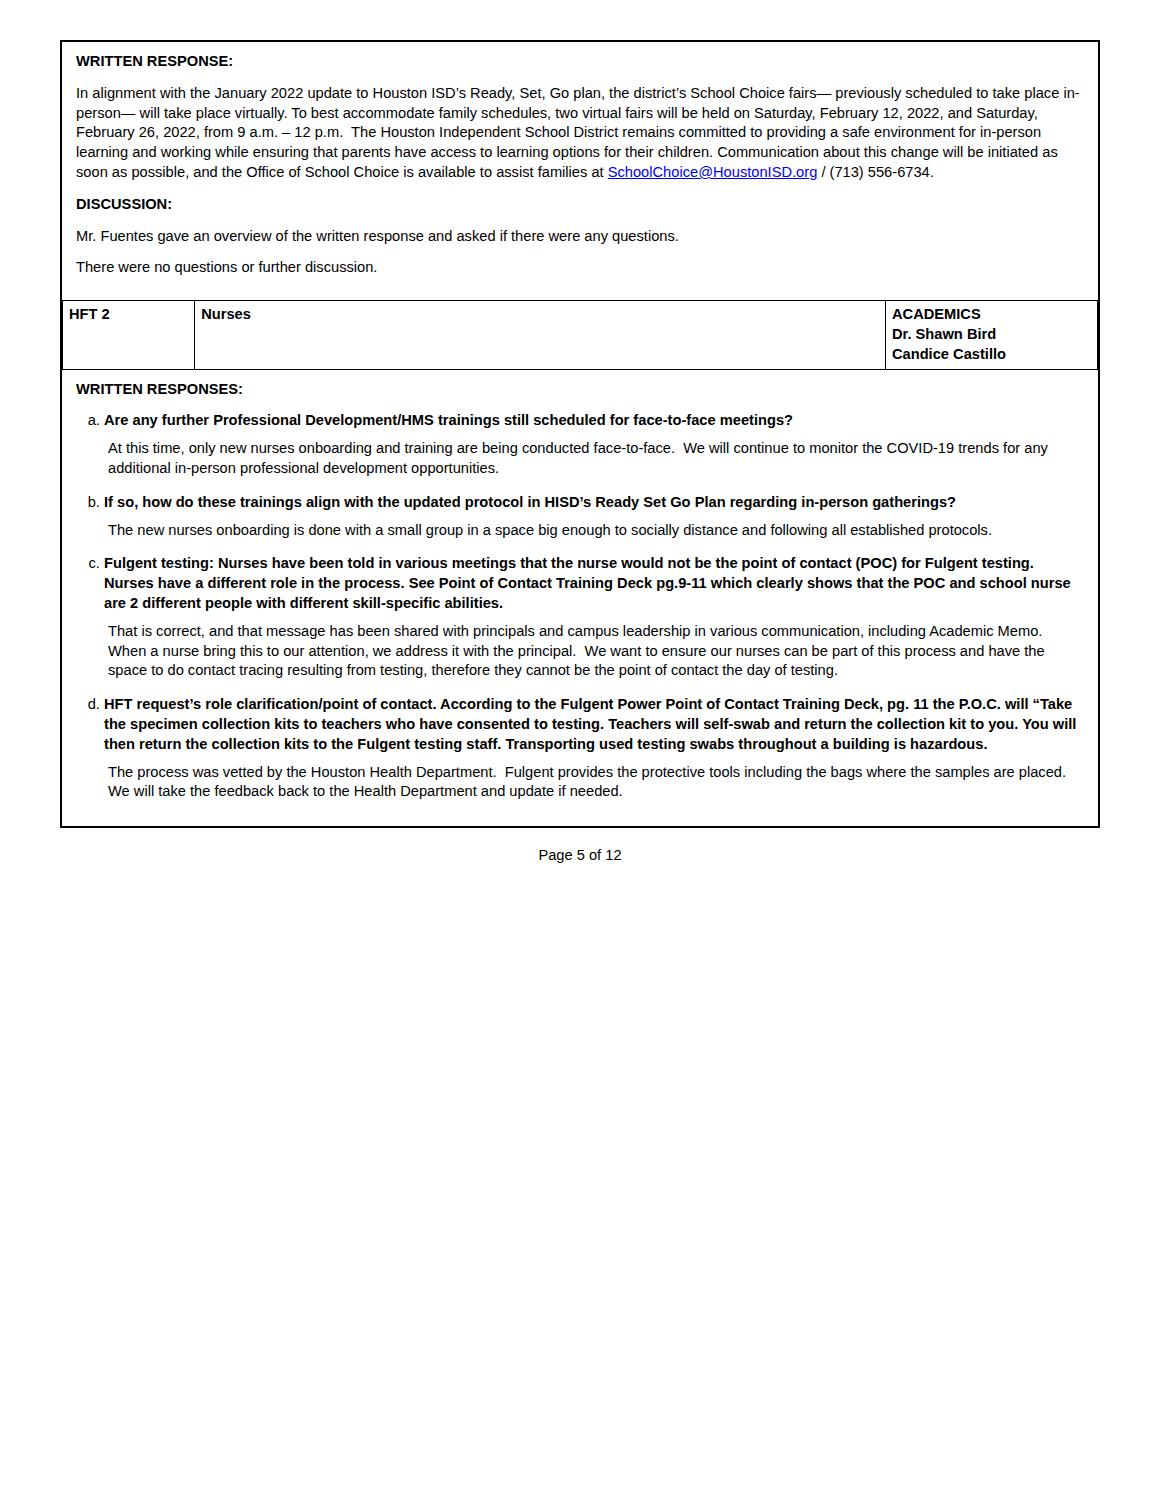WRITTEN RESPONSE:
In alignment with the January 2022 update to Houston ISD’s Ready, Set, Go plan, the district’s School Choice fairs— previously scheduled to take place in-person— will take place virtually. To best accommodate family schedules, two virtual fairs will be held on Saturday, February 12, 2022, and Saturday, February 26, 2022, from 9 a.m. – 12 p.m. The Houston Independent School District remains committed to providing a safe environment for in-person learning and working while ensuring that parents have access to learning options for their children. Communication about this change will be initiated as soon as possible, and the Office of School Choice is available to assist families at SchoolChoice@HoustonISD.org / (713) 556-6734.
DISCUSSION:
Mr. Fuentes gave an overview of the written response and asked if there were any questions.
There were no questions or further discussion.
| HFT 2 | Nurses | ACADEMICS Dr. Shawn Bird Candice Castillo |
WRITTEN RESPONSES:
Are any further Professional Development/HMS trainings still scheduled for face-to-face meetings? At this time, only new nurses onboarding and training are being conducted face-to-face. We will continue to monitor the COVID-19 trends for any additional in-person professional development opportunities.
If so, how do these trainings align with the updated protocol in HISD’s Ready Set Go Plan regarding in-person gatherings? The new nurses onboarding is done with a small group in a space big enough to socially distance and following all established protocols.
Fulgent testing: Nurses have been told in various meetings that the nurse would not be the point of contact (POC) for Fulgent testing. Nurses have a different role in the process. See Point of Contact Training Deck pg.9-11 which clearly shows that the POC and school nurse are 2 different people with different skill-specific abilities. That is correct, and that message has been shared with principals and campus leadership in various communication, including Academic Memo. When a nurse bring this to our attention, we address it with the principal. We want to ensure our nurses can be part of this process and have the space to do contact tracing resulting from testing, therefore they cannot be the point of contact the day of testing.
HFT request’s role clarification/point of contact. According to the Fulgent Power Point of Contact Training Deck, pg. 11 the P.O.C. will “Take the specimen collection kits to teachers who have consented to testing. Teachers will self-swab and return the collection kit to you. You will then return the collection kits to the Fulgent testing staff. Transporting used testing swabs throughout a building is hazardous. The process was vetted by the Houston Health Department. Fulgent provides the protective tools including the bags where the samples are placed. We will take the feedback back to the Health Department and update if needed.
Page 5 of 12